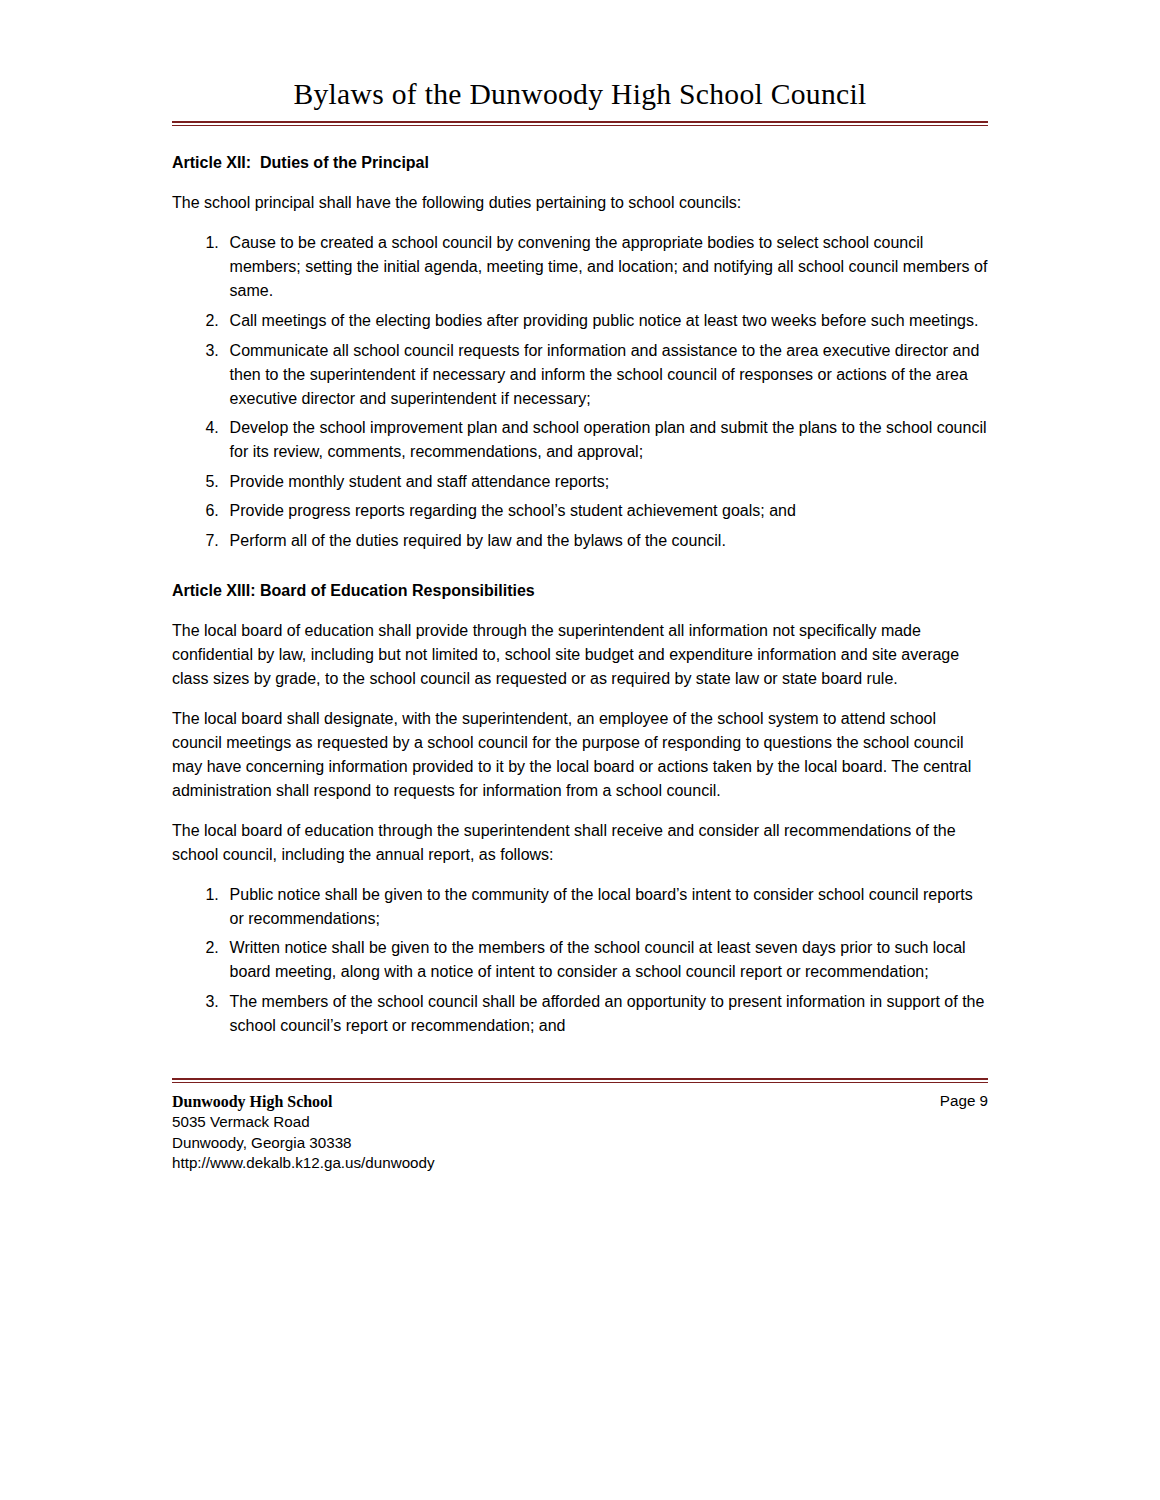Bylaws of the Dunwoody High School Council
Article XII: Duties of the Principal
The school principal shall have the following duties pertaining to school councils:
Cause to be created a school council by convening the appropriate bodies to select school council members; setting the initial agenda, meeting time, and location; and notifying all school council members of same.
Call meetings of the electing bodies after providing public notice at least two weeks before such meetings.
Communicate all school council requests for information and assistance to the area executive director and then to the superintendent if necessary and inform the school council of responses or actions of the area executive director and superintendent if necessary;
Develop the school improvement plan and school operation plan and submit the plans to the school council for its review, comments, recommendations, and approval;
Provide monthly student and staff attendance reports;
Provide progress reports regarding the school’s student achievement goals; and
Perform all of the duties required by law and the bylaws of the council.
Article XIII: Board of Education Responsibilities
The local board of education shall provide through the superintendent all information not specifically made confidential by law, including but not limited to, school site budget and expenditure information and site average class sizes by grade, to the school council as requested or as required by state law or state board rule.
The local board shall designate, with the superintendent, an employee of the school system to attend school council meetings as requested by a school council for the purpose of responding to questions the school council may have concerning information provided to it by the local board or actions taken by the local board. The central administration shall respond to requests for information from a school council.
The local board of education through the superintendent shall receive and consider all recommendations of the school council, including the annual report, as follows:
Public notice shall be given to the community of the local board’s intent to consider school council reports or recommendations;
Written notice shall be given to the members of the school council at least seven days prior to such local board meeting, along with a notice of intent to consider a school council report or recommendation;
The members of the school council shall be afforded an opportunity to present information in support of the school council’s report or recommendation; and
Page 9
Dunwoody High School
5035 Vermack Road
Dunwoody, Georgia 30338
http://www.dekalb.k12.ga.us/dunwoody